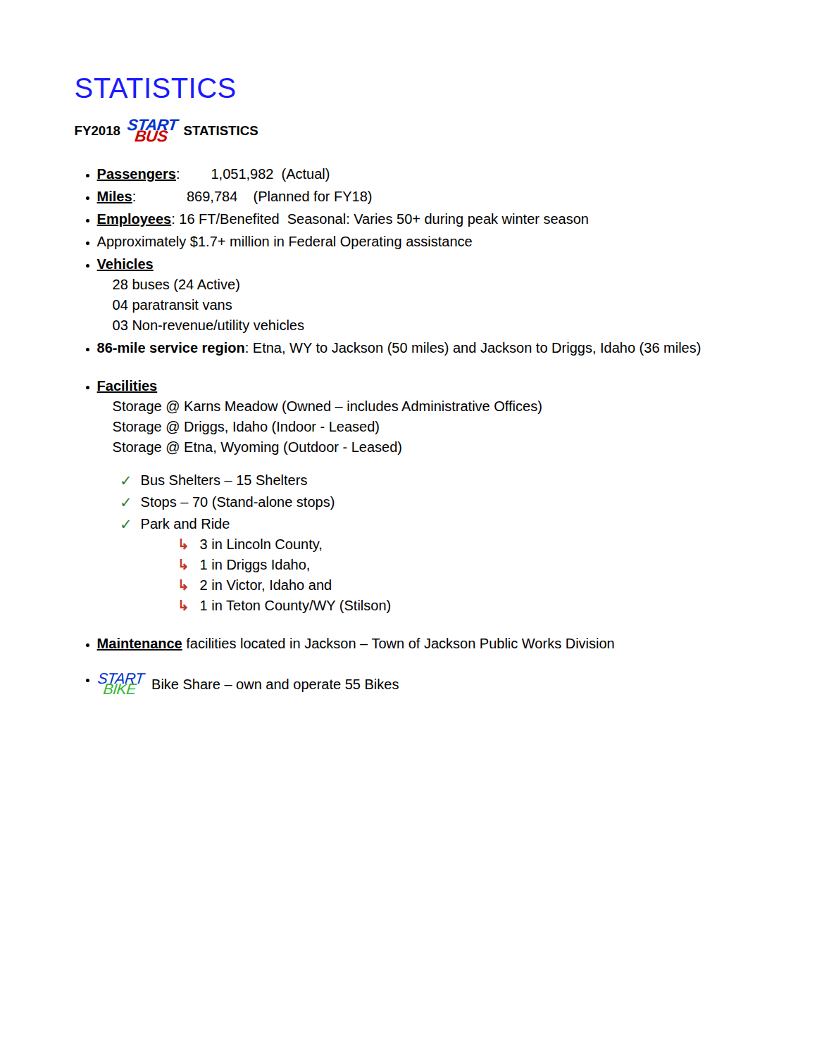STATISTICS
FY2018 START BUS STATISTICS
Passengers: 1,051,982 (Actual)
Miles: 869,784 (Planned for FY18)
Employees: 16 FT/Benefited Seasonal: Varies 50+ during peak winter season
Approximately $1.7+ million in Federal Operating assistance
Vehicles
28 buses (24 Active)
04 paratransit vans
03 Non-revenue/utility vehicles
86-mile service region: Etna, WY to Jackson (50 miles) and Jackson to Driggs, Idaho (36 miles)
Facilities
Storage @ Karns Meadow (Owned – includes Administrative Offices)
Storage @ Driggs, Idaho (Indoor - Leased)
Storage @ Etna, Wyoming (Outdoor - Leased)
Bus Shelters – 15 Shelters
Stops – 70 (Stand-alone stops)
Park and Ride
3 in Lincoln County,
1 in Driggs Idaho,
2 in Victor, Idaho and
1 in Teton County/WY (Stilson)
Maintenance facilities located in Jackson – Town of Jackson Public Works Division
START BIKE Bike Share – own and operate 55 Bikes